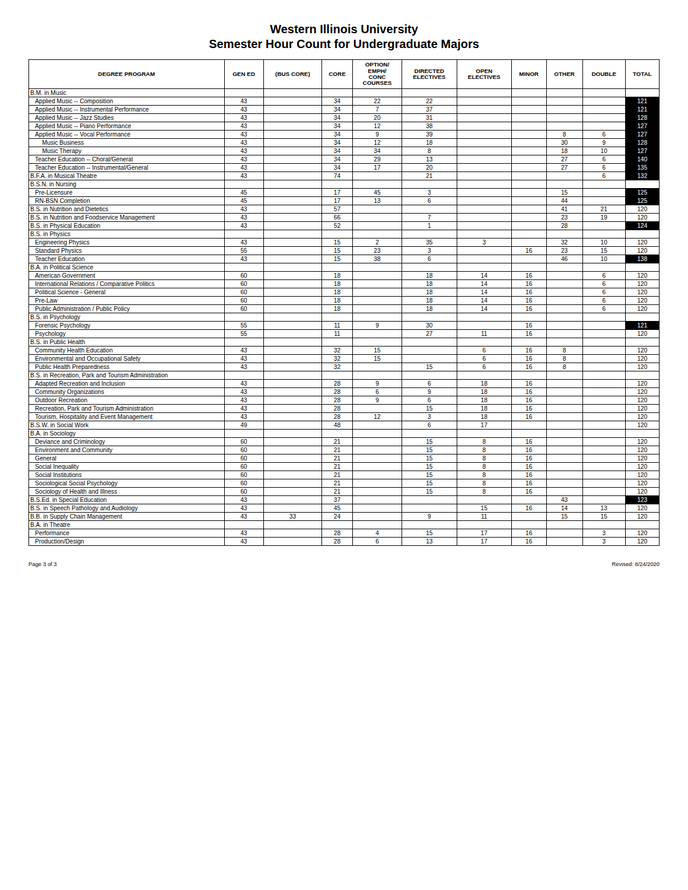Western Illinois University
Semester Hour Count for Undergraduate Majors
| DEGREE PROGRAM | GEN ED | (BUS CORE) | CORE | OPTION/ EMPH/ CONC COURSES | DIRECTED ELECTIVES | OPEN ELECTIVES | MINOR | OTHER | DOUBLE | TOTAL |
| --- | --- | --- | --- | --- | --- | --- | --- | --- | --- | --- |
| B.M. in Music | | | | | | | | | | |
| Applied Music -- Composition | 43 | | 34 | 22 | 22 | | | | | 121 |
| Applied Music -- Instrumental Performance | 43 | | 34 | 7 | 37 | | | | | 121 |
| Applied Music -- Jazz Studies | 43 | | 34 | 20 | 31 | | | | | 128 |
| Applied Music -- Piano Performance | 43 | | 34 | 12 | 38 | | | | | 127 |
| Applied Music -- Vocal Performance | 43 | | 34 | 9 | 39 | | | 8 | 6 | 127 |
| Music Business | 43 | | 34 | 12 | 18 | | | 30 | 9 | 128 |
| Music Therapy | 43 | | 34 | 34 | 8 | | | 18 | 10 | 127 |
| Teacher Education -- Choral/General | 43 | | 34 | 29 | 13 | | | 27 | 6 | 140 |
| Teacher Education -- Instrumental/General | 43 | | 34 | 17 | 20 | | | 27 | 6 | 135 |
| B.F.A. in Musical Theatre | 43 | | 74 | | 21 | | | | 6 | 132 |
| B.S.N. in Nursing | | | | | | | | | | |
| Pre-Licensure | 45 | | 17 | 45 | 3 | | | 15 | | 125 |
| RN-BSN Completion | 45 | | 17 | 13 | 6 | | | 44 | | 125 |
| B.S. in Nutrition and Dietetics | 43 | | 57 | | | | | 41 | 21 | 120 |
| B.S. in Nutrition and Foodservice Management | 43 | | 66 | | 7 | | | 23 | 19 | 120 |
| B.S. in Physical Education | 43 | | 52 | | 1 | | | 28 | | 124 |
| B.S. in Physics | | | | | | | | | | |
| Engineering Physics | 43 | | 15 | 2 | 35 | 3 | | 32 | 10 | 120 |
| Standard Physics | 55 | | 15 | 23 | 3 | | 16 | 23 | 15 | 120 |
| Teacher Education | 43 | | 15 | 38 | 6 | | | 46 | 10 | 138 |
| B.A. in Political Science | | | | | | | | | | |
| American Government | 60 | | 18 | | 18 | 14 | 16 | | 6 | 120 |
| International Relations / Comparative Politics | 60 | | 18 | | 18 | 14 | 16 | | 6 | 120 |
| Political Science - General | 60 | | 18 | | 18 | 14 | 16 | | 6 | 120 |
| Pre-Law | 60 | | 18 | | 18 | 14 | 16 | | 6 | 120 |
| Public Administration / Public Policy | 60 | | 18 | | 18 | 14 | 16 | | 6 | 120 |
| B.S. in Psychology | | | | | | | | | | |
| Forensic Psychology | 55 | | 11 | 9 | 30 | | 16 | | | 121 |
| Psychology | 55 | | 11 | | 27 | 11 | 16 | | | 120 |
| B.S. in Public Health | | | | | | | | | | |
| Community Health Education | 43 | | 32 | 15 | | 6 | 16 | 8 | | 120 |
| Environmental and Occupational Safety | 43 | | 32 | 15 | | 6 | 16 | 8 | | 120 |
| Public Health Preparedness | 43 | | 32 | | 15 | 6 | 16 | 8 | | 120 |
| B.S. in Recreation, Park and Tourism Administration | | | | | | | | | | |
| Adapted Recreation and Inclusion | 43 | | 28 | 9 | 6 | 18 | 16 | | | 120 |
| Community Organizations | 43 | | 28 | 6 | 9 | 18 | 16 | | | 120 |
| Outdoor Recreation | 43 | | 28 | 9 | 6 | 18 | 16 | | | 120 |
| Recreation, Park and Tourism Administration | 43 | | 28 | | 15 | 18 | 16 | | | 120 |
| Tourism, Hospitality and Event Management | 43 | | 28 | 12 | 3 | 18 | 16 | | | 120 |
| B.S.W. in Social Work | 49 | | 48 | | 6 | 17 | | | | 120 |
| B.A. in Sociology | | | | | | | | | | |
| Deviance and Criminology | 60 | | 21 | | 15 | 8 | 16 | | | 120 |
| Environment and Community | 60 | | 21 | | 15 | 8 | 16 | | | 120 |
| General | 60 | | 21 | | 15 | 8 | 16 | | | 120 |
| Social Inequality | 60 | | 21 | | 15 | 8 | 16 | | | 120 |
| Social Institutions | 60 | | 21 | | 15 | 8 | 16 | | | 120 |
| Sociological Social Psychology | 60 | | 21 | | 15 | 8 | 16 | | | 120 |
| Sociology of Health and Illness | 60 | | 21 | | 15 | 8 | 16 | | | 120 |
| B.S.Ed. in Special Education | 43 | | 37 | | | | | 43 | | 123 |
| B.S. in Speech Pathology and Audiology | 43 | | 45 | | | 15 | 16 | 14 | 13 | 120 |
| B.B. in Supply Chain Management | 43 | 33 | 24 | | 9 | 11 | | 15 | 15 | 120 |
| B.A. in Theatre | | | | | | | | | | |
| Performance | 43 | | 28 | 4 | 15 | 17 | 16 | | 3 | 120 |
| Production/Design | 43 | | 28 | 6 | 13 | 17 | 16 | | 3 | 120 |
Page 3 of 3 Revised: 8/24/2020